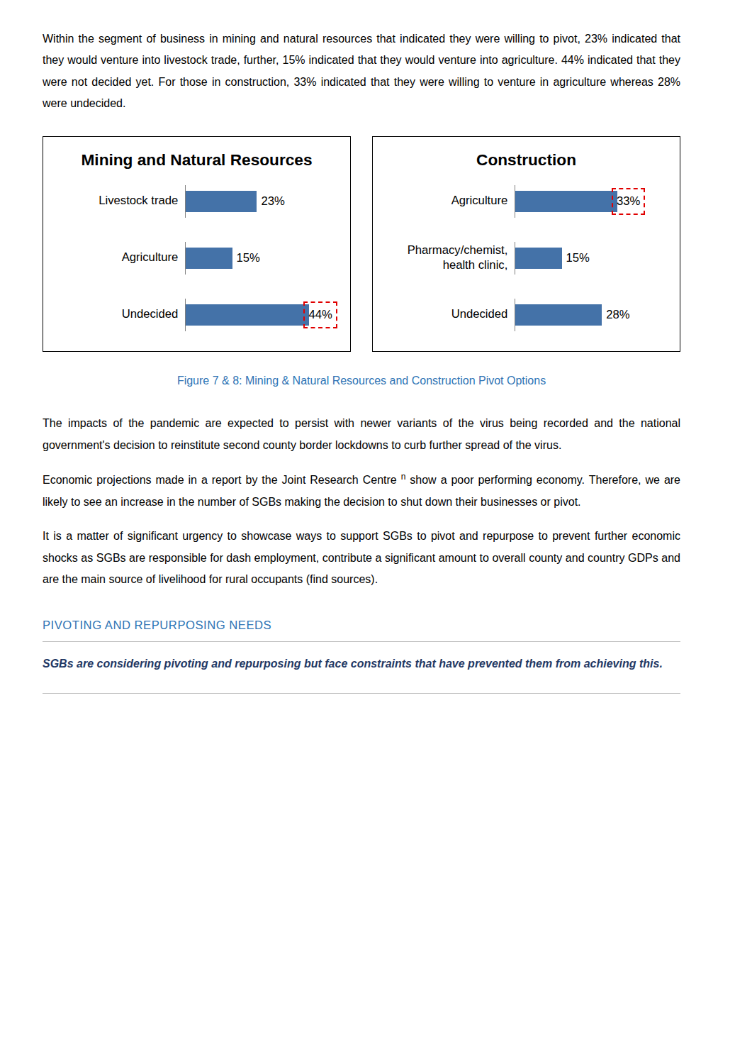Within the segment of business in mining and natural resources that indicated they were willing to pivot, 23% indicated that they would venture into livestock trade, further, 15% indicated that they would venture into agriculture. 44% indicated that they were not decided yet. For those in construction, 33% indicated that they were willing to venture in agriculture whereas 28% were undecided.
Mining and Natural Resources
Livestock trade
23%
Agriculture
15%
Undecided
44%
Construction
Agriculture
33%
Pharmacy/chemist, health clinic,
15%
Undecided
28%
Figure 7 & 8: Mining & Natural Resources and Construction Pivot Options
The impacts of the pandemic are expected to persist with newer variants of the virus being recorded and the national government's decision to reinstitute second county border lockdowns to curb further spread of the virus.
Economic projections made in a report by the Joint Research Centre n show a poor performing economy. Therefore, we are likely to see an increase in the number of SGBs making the decision to shut down their businesses or pivot.
It is a matter of significant urgency to showcase ways to support SGBs to pivot and repurpose to prevent further economic shocks as SGBs are responsible for dash employment, contribute a significant amount to overall county and country GDPs and are the main source of livelihood for rural occupants (find sources).
Pivoting and Repurposing Needs
SGBs are considering pivoting and repurposing but face constraints that have prevented them from achieving this.